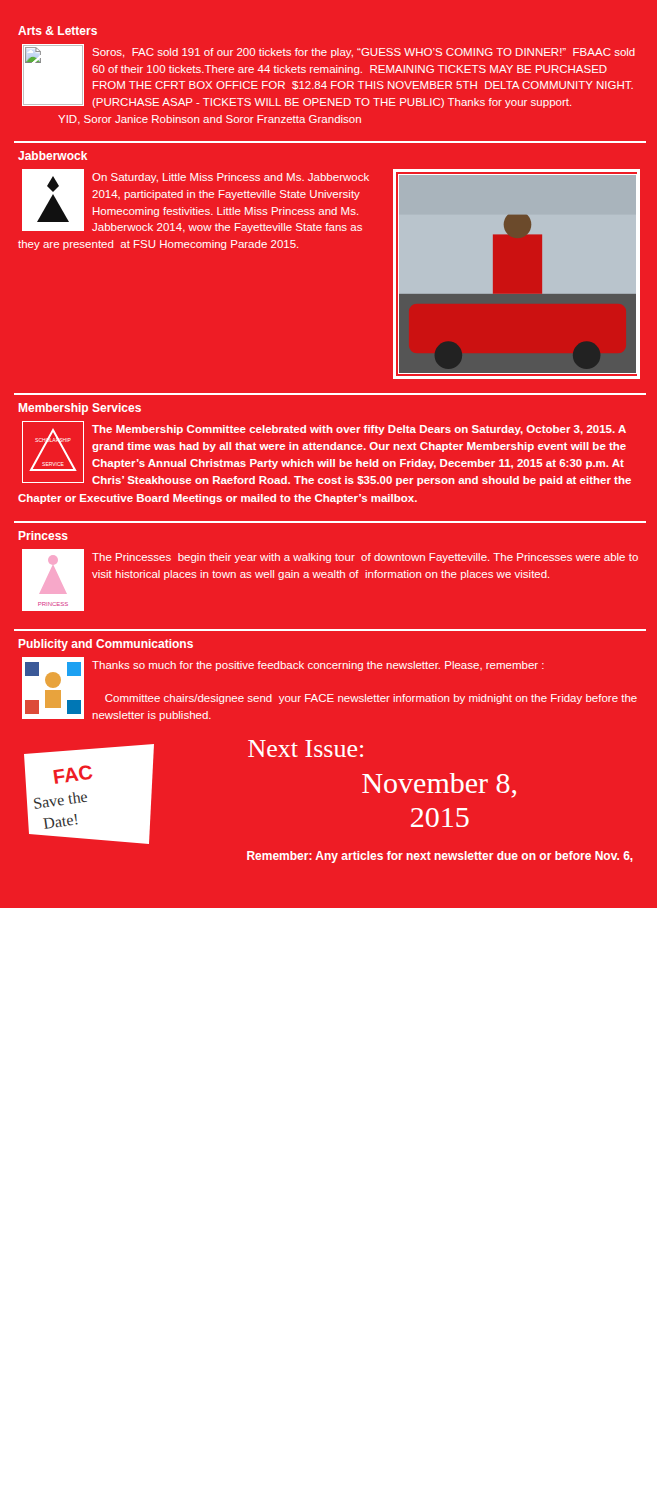Arts & Letters
Soros, FAC sold 191 of our 200 tickets for the play, “GUESS WHO’S COMING TO DINNER!” FBAAC sold 60 of their 100 tickets.There are 44 tickets remaining. REMAINING TICKETS MAY BE PURCHASED FROM THE CFRT BOX OFFICE FOR $12.84 FOR THIS NOVEMBER 5TH DELTA COMMUNITY NIGHT. (PURCHASE ASAP - TICKETS WILL BE OPENED TO THE PUBLIC) Thanks for your support. YID, Soror Janice Robinson and Soror Franzetta Grandison
Jabberwock
On Saturday, Little Miss Princess and Ms. Jabberwock 2014, participated in the Fayetteville State University Homecoming festivities. Little Miss Princess and Ms. Jabberwock 2014, wow the Fayetteville State fans as they are presented at FSU Homecoming Parade 2015.
Membership Services
The Membership Committee celebrated with over fifty Delta Dears on Saturday, October 3, 2015. A grand time was had by all that were in attendance. Our next Chapter Membership event will be the Chapter’s Annual Christmas Party which will be held on Friday, December 11, 2015 at 6:30 p.m. At Chris’ Steakhouse on Raeford Road. The cost is $35.00 per person and should be paid at either the Chapter or Executive Board Meetings or mailed to the Chapter’s mailbox.
Princess
The Princesses begin their year with a walking tour of downtown Fayetteville. The Princesses were able to visit historical places in town as well gain a wealth of information on the places we visited.
Publicity and Communications
Thanks so much for the positive feedback concerning the newsletter. Please, remember :
Committee chairs/designee send your FACE newsletter information by midnight on the Friday before the newsletter is published.
Next Issue:
November 8,
2015
Remember: Any articles for next newsletter due on or before Nov. 6,